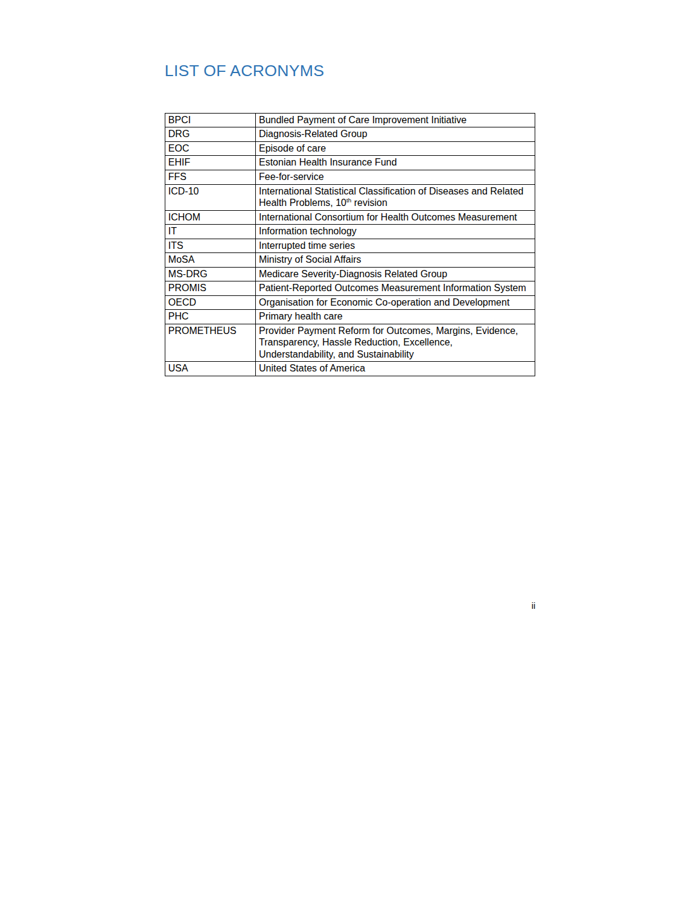LIST OF ACRONYMS
| BPCI | Bundled Payment of Care Improvement Initiative |
| DRG | Diagnosis-Related Group |
| EOC | Episode of care |
| EHIF | Estonian Health Insurance Fund |
| FFS | Fee-for-service |
| ICD-10 | International Statistical Classification of Diseases and Related Health Problems, 10 th revision |
| ICHOM | International Consortium for Health Outcomes Measurement |
| IT | Information technology |
| ITS | Interrupted time series |
| MoSA | Ministry of Social Affairs |
| MS-DRG | Medicare Severity-Diagnosis Related Group |
| PROMIS | Patient-Reported Outcomes Measurement Information System |
| OECD | Organisation for Economic Co-operation and Development |
| PHC | Primary health care |
| PROMETHEUS | Provider Payment Reform for Outcomes, Margins, Evidence, Transparency, Hassle Reduction, Excellence, Understandability, and Sustainability |
| USA | United States of America |
ii